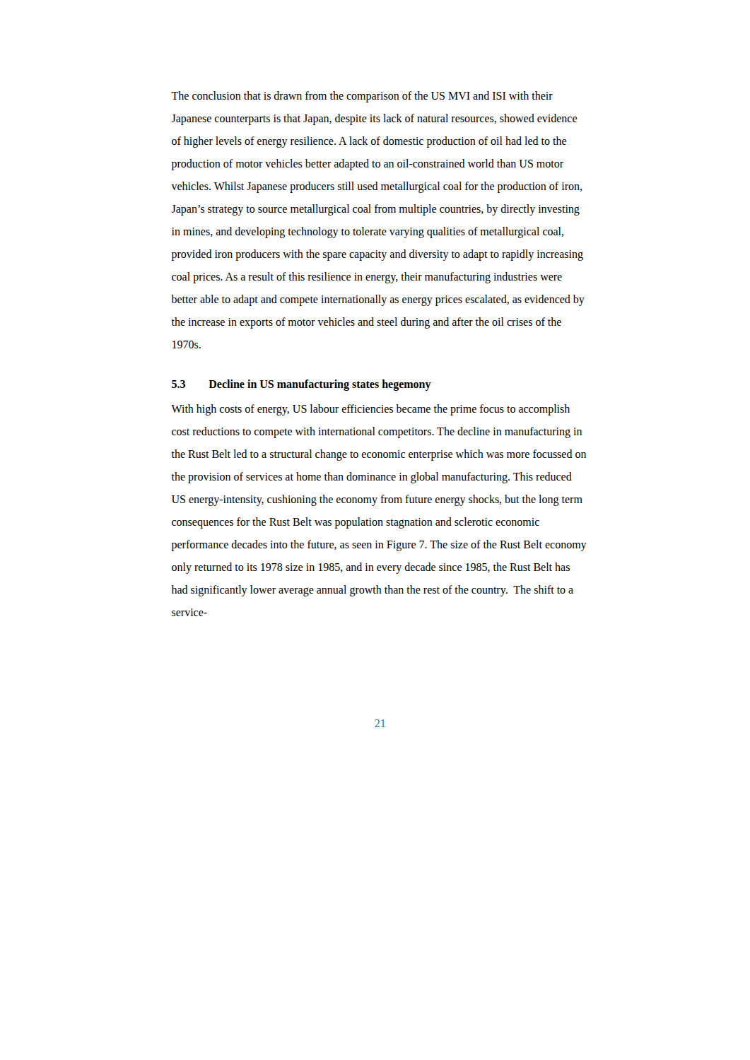The conclusion that is drawn from the comparison of the US MVI and ISI with their Japanese counterparts is that Japan, despite its lack of natural resources, showed evidence of higher levels of energy resilience. A lack of domestic production of oil had led to the production of motor vehicles better adapted to an oil-constrained world than US motor vehicles. Whilst Japanese producers still used metallurgical coal for the production of iron, Japan’s strategy to source metallurgical coal from multiple countries, by directly investing in mines, and developing technology to tolerate varying qualities of metallurgical coal, provided iron producers with the spare capacity and diversity to adapt to rapidly increasing coal prices. As a result of this resilience in energy, their manufacturing industries were better able to adapt and compete internationally as energy prices escalated, as evidenced by the increase in exports of motor vehicles and steel during and after the oil crises of the 1970s.
5.3 Decline in US manufacturing states hegemony
With high costs of energy, US labour efficiencies became the prime focus to accomplish cost reductions to compete with international competitors. The decline in manufacturing in the Rust Belt led to a structural change to economic enterprise which was more focussed on the provision of services at home than dominance in global manufacturing. This reduced US energy-intensity, cushioning the economy from future energy shocks, but the long term consequences for the Rust Belt was population stagnation and sclerotic economic performance decades into the future, as seen in Figure 7. The size of the Rust Belt economy only returned to its 1978 size in 1985, and in every decade since 1985, the Rust Belt has had significantly lower average annual growth than the rest of the country. The shift to a service-
21